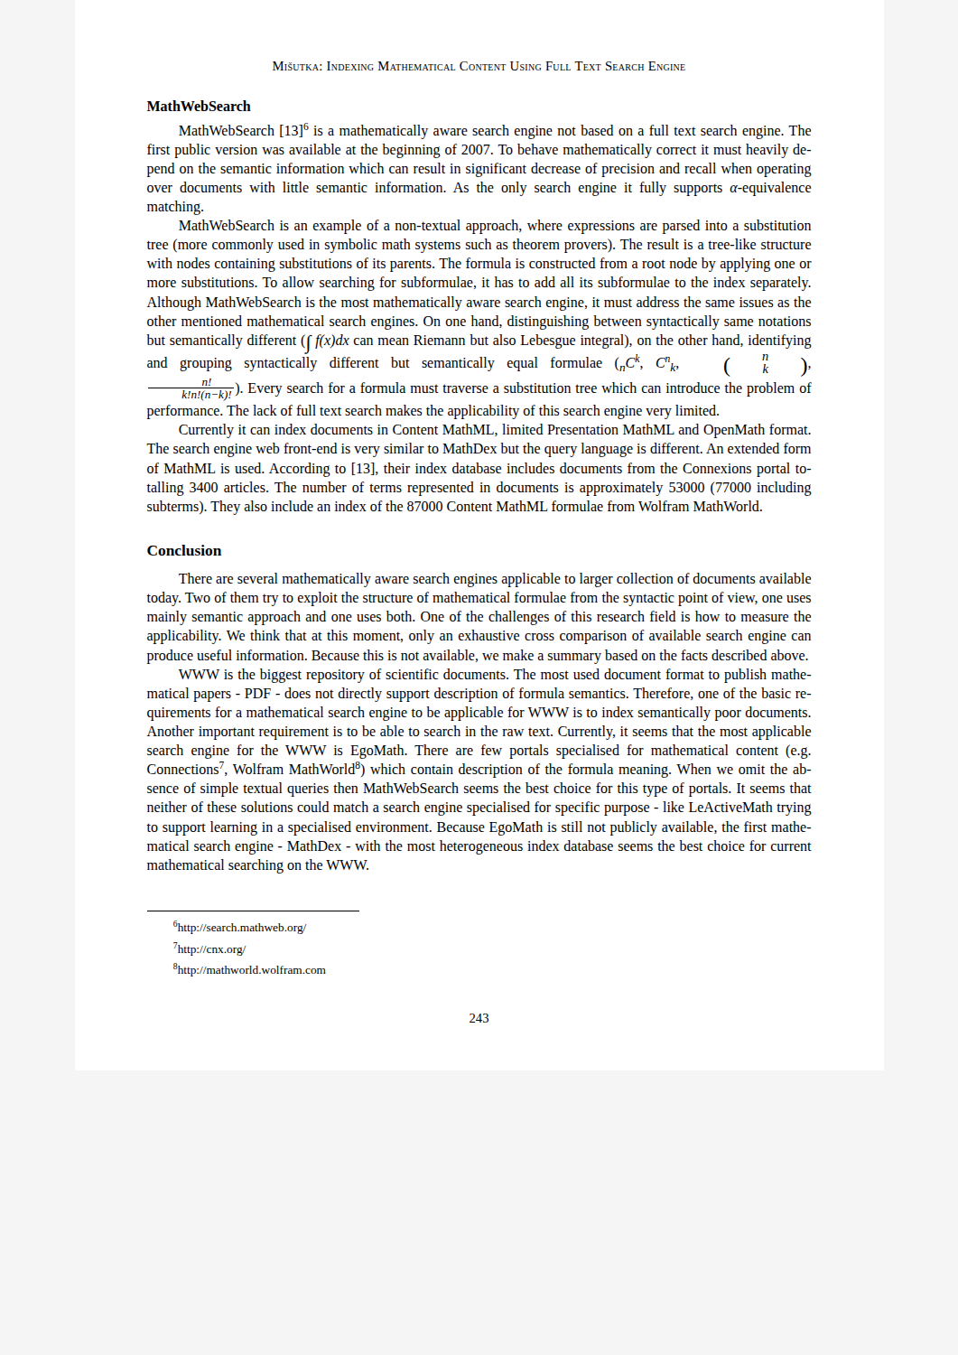Mišutka: Indexing Mathematical Content Using Full Text Search Engine
MathWebSearch
MathWebSearch [13]6 is a mathematically aware search engine not based on a full text search engine. The first public version was available at the beginning of 2007. To behave mathematically correct it must heavily depend on the semantic information which can result in significant decrease of precision and recall when operating over documents with little semantic information. As the only search engine it fully supports α-equivalence matching.
MathWebSearch is an example of a non-textual approach, where expressions are parsed into a substitution tree (more commonly used in symbolic math systems such as theorem provers). The result is a tree-like structure with nodes containing substitutions of its parents. The formula is constructed from a root node by applying one or more substitutions. To allow searching for subformulae, it has to add all its subformulae to the index separately. Although MathWebSearch is the most mathematically aware search engine, it must address the same issues as the other mentioned mathematical search engines. On one hand, distinguishing between syntactically same notations but semantically different (∫ f(x)dx can mean Riemann but also Lebesgue integral), on the other hand, identifying and grouping syntactically different but semantically equal formulae (nCk, Cnk, (nk), n!k!n!(n−k)!). Every search for a formula must traverse a substitution tree which can introduce the problem of performance. The lack of full text search makes the applicability of this search engine very limited.
Currently it can index documents in Content MathML, limited Presentation MathML and OpenMath format. The search engine web front-end is very similar to MathDex but the query language is different. An extended form of MathML is used. According to [13], their index database includes documents from the Connexions portal totalling 3400 articles. The number of terms represented in documents is approximately 53000 (77000 including subterms). They also include an index of the 87000 Content MathML formulae from Wolfram MathWorld.
Conclusion
There are several mathematically aware search engines applicable to larger collection of documents available today. Two of them try to exploit the structure of mathematical formulae from the syntactic point of view, one uses mainly semantic approach and one uses both. One of the challenges of this research field is how to measure the applicability. We think that at this moment, only an exhaustive cross comparison of available search engine can produce useful information. Because this is not available, we make a summary based on the facts described above.
WWW is the biggest repository of scientific documents. The most used document format to publish mathematical papers - PDF - does not directly support description of formula semantics. Therefore, one of the basic requirements for a mathematical search engine to be applicable for WWW is to index semantically poor documents. Another important requirement is to be able to search in the raw text. Currently, it seems that the most applicable search engine for the WWW is EgoMath. There are few portals specialised for mathematical content (e.g. Connections7, Wolfram MathWorld8) which contain description of the formula meaning. When we omit the absence of simple textual queries then MathWebSearch seems the best choice for this type of portals. It seems that neither of these solutions could match a search engine specialised for specific purpose - like LeActiveMath trying to support learning in a specialised environment. Because EgoMath is still not publicly available, the first mathematical search engine - MathDex - with the most heterogeneous index database seems the best choice for current mathematical searching on the WWW.
6http://search.mathweb.org/
7http://cnx.org/
8http://mathworld.wolfram.com
243